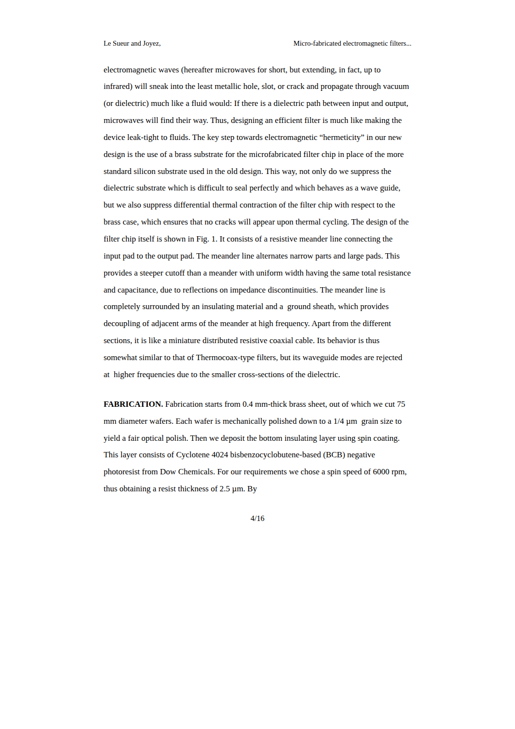Le Sueur and Joyez, Micro-fabricated electromagnetic filters...
electromagnetic waves (hereafter microwaves for short, but extending, in fact, up to infrared) will sneak into the least metallic hole, slot, or crack and propagate through vacuum (or dielectric) much like a fluid would: If there is a dielectric path between input and output, microwaves will find their way. Thus, designing an efficient filter is much like making the device leak-tight to fluids. The key step towards electromagnetic “hermeticity” in our new design is the use of a brass substrate for the microfabricated filter chip in place of the more standard silicon substrate used in the old design. This way, not only do we suppress the dielectric substrate which is difficult to seal perfectly and which behaves as a wave guide, but we also suppress differential thermal contraction of the filter chip with respect to the brass case, which ensures that no cracks will appear upon thermal cycling. The design of the filter chip itself is shown in Fig. 1. It consists of a resistive meander line connecting the input pad to the output pad. The meander line alternates narrow parts and large pads. This provides a steeper cutoff than a meander with uniform width having the same total resistance and capacitance, due to reflections on impedance discontinuities. The meander line is completely surrounded by an insulating material and a ground sheath, which provides decoupling of adjacent arms of the meander at high frequency. Apart from the different sections, it is like a miniature distributed resistive coaxial cable. Its behavior is thus somewhat similar to that of Thermocoax-type filters, but its waveguide modes are rejected at higher frequencies due to the smaller cross-sections of the dielectric.
FABRICATION. Fabrication starts from 0.4 mm-thick brass sheet, out of which we cut 75 mm diameter wafers. Each wafer is mechanically polished down to a 1/4 µm grain size to yield a fair optical polish. Then we deposit the bottom insulating layer using spin coating. This layer consists of Cyclotene 4024 bisbenzocyclobutene-based (BCB) negative photoresist from Dow Chemicals. For our requirements we chose a spin speed of 6000 rpm, thus obtaining a resist thickness of 2.5 µm. By
4/16